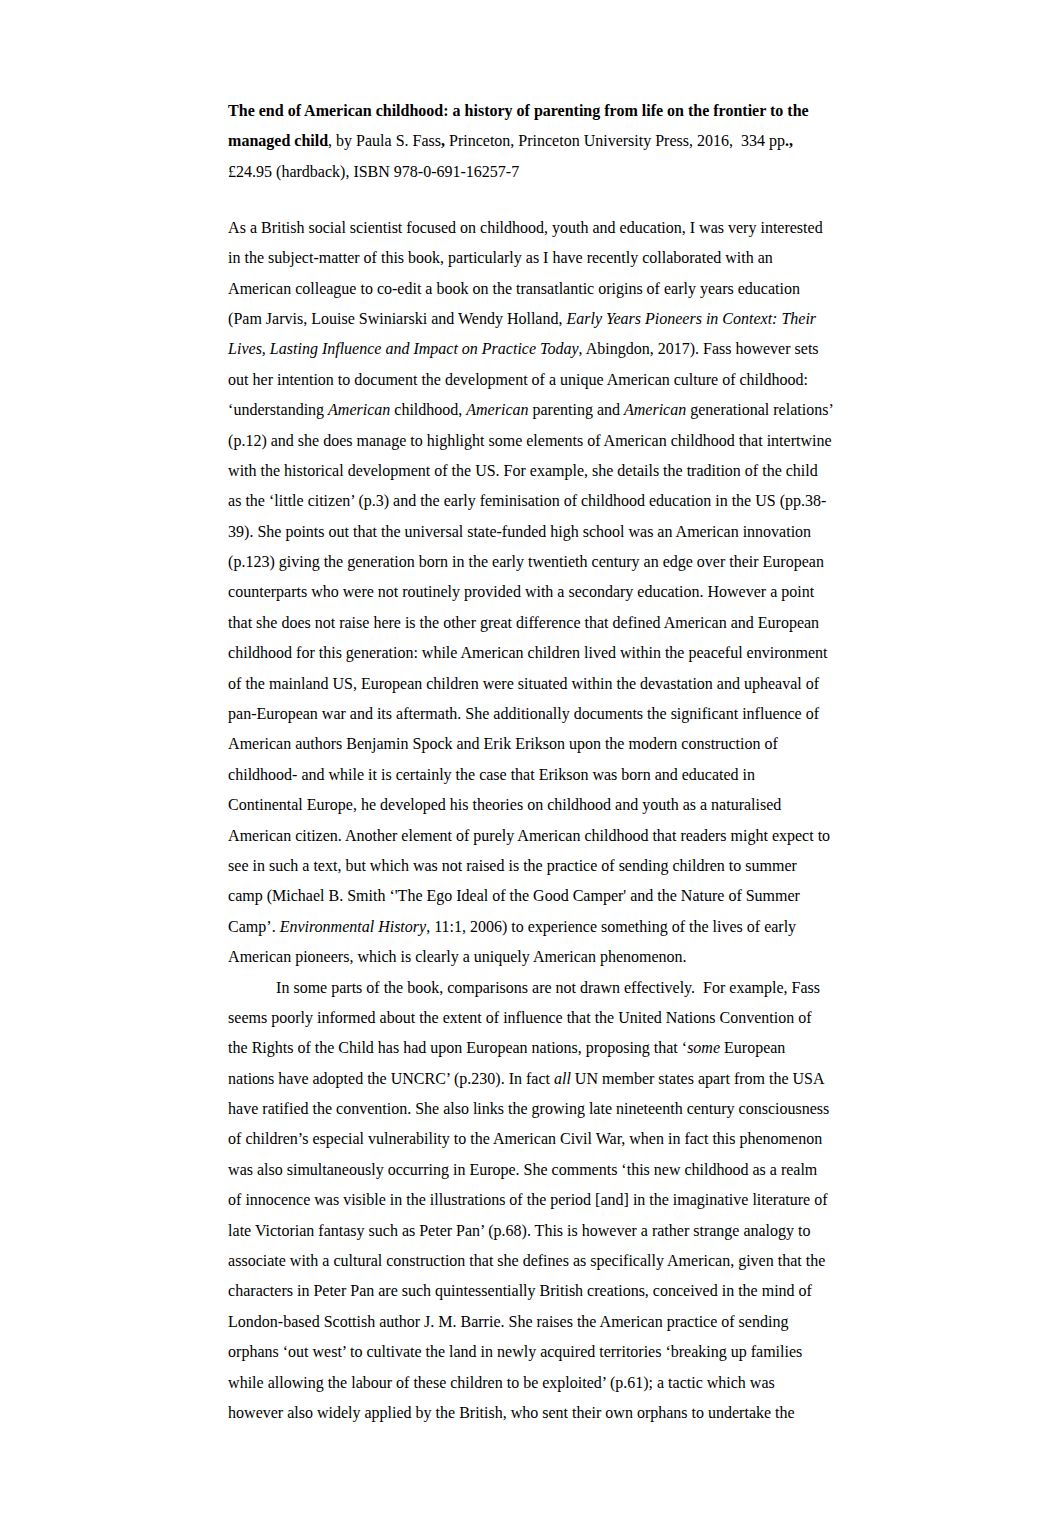The end of American childhood: a history of parenting from life on the frontier to the managed child, by Paula S. Fass, Princeton, Princeton University Press, 2016, 334 pp., £24.95 (hardback), ISBN 978-0-691-16257-7
As a British social scientist focused on childhood, youth and education, I was very interested in the subject-matter of this book, particularly as I have recently collaborated with an American colleague to co-edit a book on the transatlantic origins of early years education (Pam Jarvis, Louise Swiniarski and Wendy Holland, Early Years Pioneers in Context: Their Lives, Lasting Influence and Impact on Practice Today, Abingdon, 2017). Fass however sets out her intention to document the development of a unique American culture of childhood: ‘understanding American childhood, American parenting and American generational relations’ (p.12) and she does manage to highlight some elements of American childhood that intertwine with the historical development of the US. For example, she details the tradition of the child as the ‘little citizen’ (p.3) and the early feminisation of childhood education in the US (pp.38-39). She points out that the universal state-funded high school was an American innovation (p.123) giving the generation born in the early twentieth century an edge over their European counterparts who were not routinely provided with a secondary education. However a point that she does not raise here is the other great difference that defined American and European childhood for this generation: while American children lived within the peaceful environment of the mainland US, European children were situated within the devastation and upheaval of pan-European war and its aftermath. She additionally documents the significant influence of American authors Benjamin Spock and Erik Erikson upon the modern construction of childhood- and while it is certainly the case that Erikson was born and educated in Continental Europe, he developed his theories on childhood and youth as a naturalised American citizen. Another element of purely American childhood that readers might expect to see in such a text, but which was not raised is the practice of sending children to summer camp (Michael B. Smith ‘'The Ego Ideal of the Good Camper' and the Nature of Summer Camp’. Environmental History, 11:1, 2006) to experience something of the lives of early American pioneers, which is clearly a uniquely American phenomenon.
In some parts of the book, comparisons are not drawn effectively. For example, Fass seems poorly informed about the extent of influence that the United Nations Convention of the Rights of the Child has had upon European nations, proposing that ‘some European nations have adopted the UNCRC’ (p.230). In fact all UN member states apart from the USA have ratified the convention. She also links the growing late nineteenth century consciousness of children’s especial vulnerability to the American Civil War, when in fact this phenomenon was also simultaneously occurring in Europe. She comments ‘this new childhood as a realm of innocence was visible in the illustrations of the period [and] in the imaginative literature of late Victorian fantasy such as Peter Pan’ (p.68). This is however a rather strange analogy to associate with a cultural construction that she defines as specifically American, given that the characters in Peter Pan are such quintessentially British creations, conceived in the mind of London-based Scottish author J. M. Barrie. She raises the American practice of sending orphans ‘out west’ to cultivate the land in newly acquired territories ‘breaking up families while allowing the labour of these children to be exploited’ (p.61); a tactic which was however also widely applied by the British, who sent their own orphans to undertake the